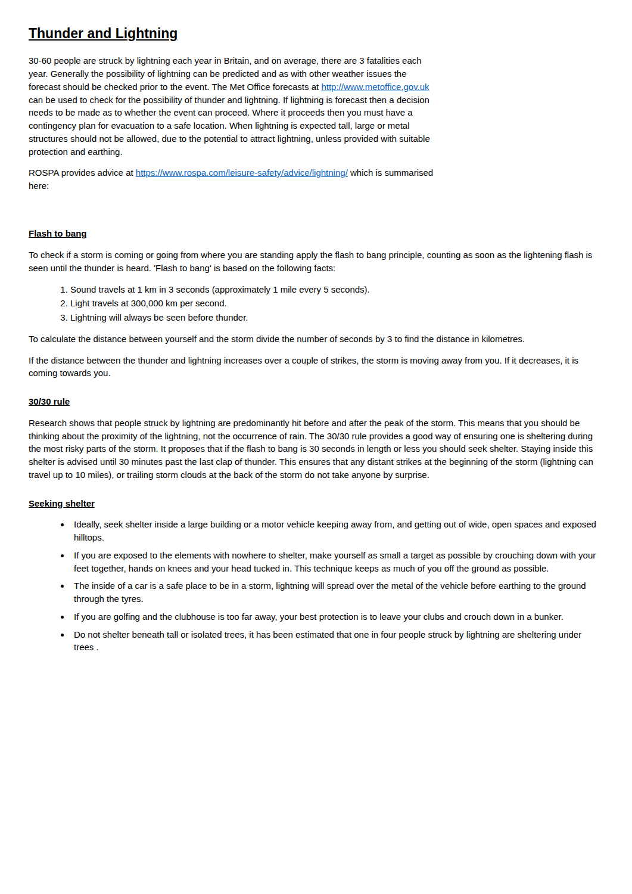Thunder and Lightning
30-60 people are struck by lightning each year in Britain, and on average, there are 3 fatalities each year. Generally the possibility of lightning can be predicted and as with other weather issues the forecast should be checked prior to the event. The Met Office forecasts at http://www.metoffice.gov.uk can be used to check for the possibility of thunder and lightning. If lightning is forecast then a decision needs to be made as to whether the event can proceed. Where it proceeds then you must have a contingency plan for evacuation to a safe location. When lightning is expected tall, large or metal structures should not be allowed, due to the potential to attract lightning, unless provided with suitable protection and earthing.
ROSPA provides advice at https://www.rospa.com/leisure-safety/advice/lightning/ which is summarised here:
Flash to bang
To check if a storm is coming or going from where you are standing apply the flash to bang principle, counting as soon as the lightening flash is seen until the thunder is heard. 'Flash to bang' is based on the following facts:
Sound travels at 1 km in 3 seconds (approximately 1 mile every 5 seconds).
Light travels at 300,000 km per second.
Lightning will always be seen before thunder.
To calculate the distance between yourself and the storm divide the number of seconds by 3 to find the distance in kilometres.
If the distance between the thunder and lightning increases over a couple of strikes, the storm is moving away from you. If it decreases, it is coming towards you.
30/30 rule
Research shows that people struck by lightning are predominantly hit before and after the peak of the storm. This means that you should be thinking about the proximity of the lightning, not the occurrence of rain. The 30/30 rule provides a good way of ensuring one is sheltering during the most risky parts of the storm. It proposes that if the flash to bang is 30 seconds in length or less you should seek shelter. Staying inside this shelter is advised until 30 minutes past the last clap of thunder. This ensures that any distant strikes at the beginning of the storm (lightning can travel up to 10 miles), or trailing storm clouds at the back of the storm do not take anyone by surprise.
Seeking shelter
Ideally, seek shelter inside a large building or a motor vehicle keeping away from, and getting out of wide, open spaces and exposed hilltops.
If you are exposed to the elements with nowhere to shelter, make yourself as small a target as possible by crouching down with your feet together, hands on knees and your head tucked in. This technique keeps as much of you off the ground as possible.
The inside of a car is a safe place to be in a storm, lightning will spread over the metal of the vehicle before earthing to the ground through the tyres.
If you are golfing and the clubhouse is too far away, your best protection is to leave your clubs and crouch down in a bunker.
Do not shelter beneath tall or isolated trees, it has been estimated that one in four people struck by lightning are sheltering under trees .